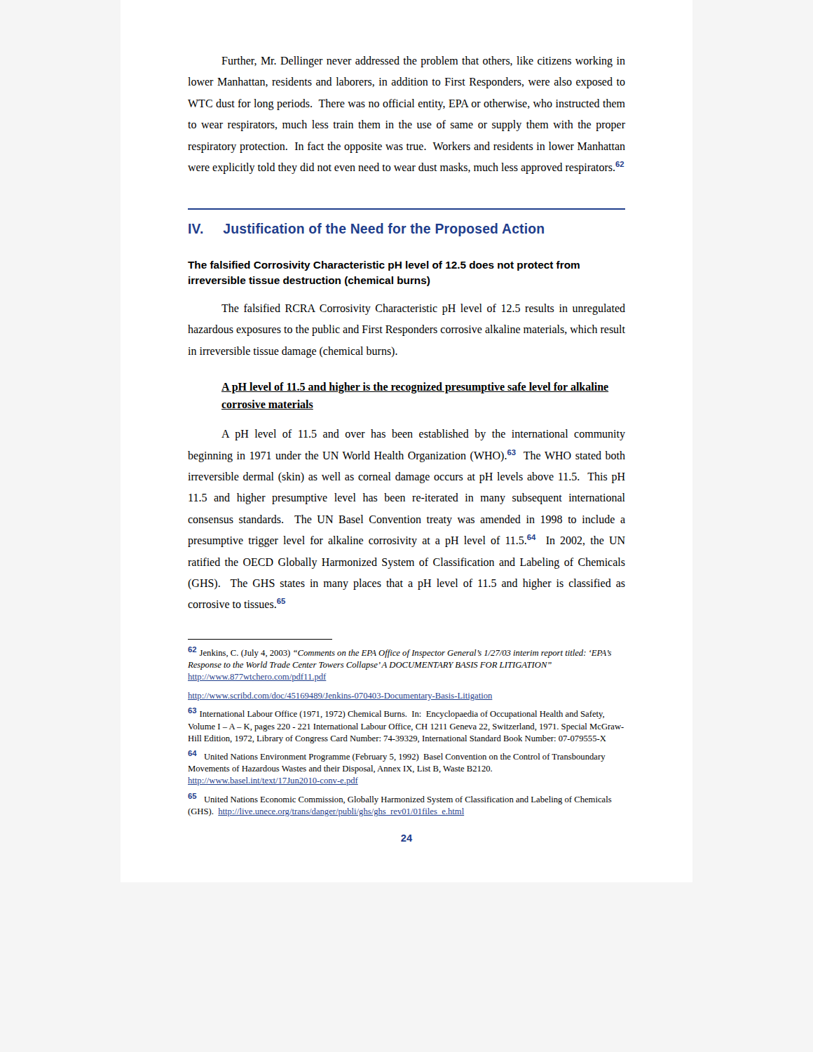Further, Mr. Dellinger never addressed the problem that others, like citizens working in lower Manhattan, residents and laborers, in addition to First Responders, were also exposed to WTC dust for long periods. There was no official entity, EPA or otherwise, who instructed them to wear respirators, much less train them in the use of same or supply them with the proper respiratory protection. In fact the opposite was true. Workers and residents in lower Manhattan were explicitly told they did not even need to wear dust masks, much less approved respirators.62
IV. Justification of the Need for the Proposed Action
The falsified Corrosivity Characteristic pH level of 12.5 does not protect from irreversible tissue destruction (chemical burns)
The falsified RCRA Corrosivity Characteristic pH level of 12.5 results in unregulated hazardous exposures to the public and First Responders corrosive alkaline materials, which result in irreversible tissue damage (chemical burns).
A pH level of 11.5 and higher is the recognized presumptive safe level for alkaline corrosive materials
A pH level of 11.5 and over has been established by the international community beginning in 1971 under the UN World Health Organization (WHO).63 The WHO stated both irreversible dermal (skin) as well as corneal damage occurs at pH levels above 11.5. This pH 11.5 and higher presumptive level has been re-iterated in many subsequent international consensus standards. The UN Basel Convention treaty was amended in 1998 to include a presumptive trigger level for alkaline corrosivity at a pH level of 11.5.64 In 2002, the UN ratified the OECD Globally Harmonized System of Classification and Labeling of Chemicals (GHS). The GHS states in many places that a pH level of 11.5 and higher is classified as corrosive to tissues.65
62 Jenkins, C. (July 4, 2003) “Comments on the EPA Office of Inspector General’s 1/27/03 interim report titled: ‘EPA’s Response to the World Trade Center Towers Collapse’ A DOCUMENTARY BASIS FOR LITIGATION”
http://www.877wtchero.com/pdf11.pdf
http://www.scribd.com/doc/45169489/Jenkins-070403-Documentary-Basis-Litigation
63 International Labour Office (1971, 1972) Chemical Burns. In: Encyclopaedia of Occupational Health and Safety, Volume I – A – K, pages 220 - 221 International Labour Office, CH 1211 Geneva 22, Switzerland, 1971. Special McGraw-Hill Edition, 1972, Library of Congress Card Number: 74-39329, International Standard Book Number: 07-079555-X
64 United Nations Environment Programme (February 5, 1992) Basel Convention on the Control of Transboundary Movements of Hazardous Wastes and their Disposal, Annex IX, List B, Waste B2120.
http://www.basel.int/text/17Jun2010-conv-e.pdf
65 United Nations Economic Commission, Globally Harmonized System of Classification and Labeling of Chemicals (GHS). http://live.unece.org/trans/danger/publi/ghs/ghs_rev01/01files_e.html
24